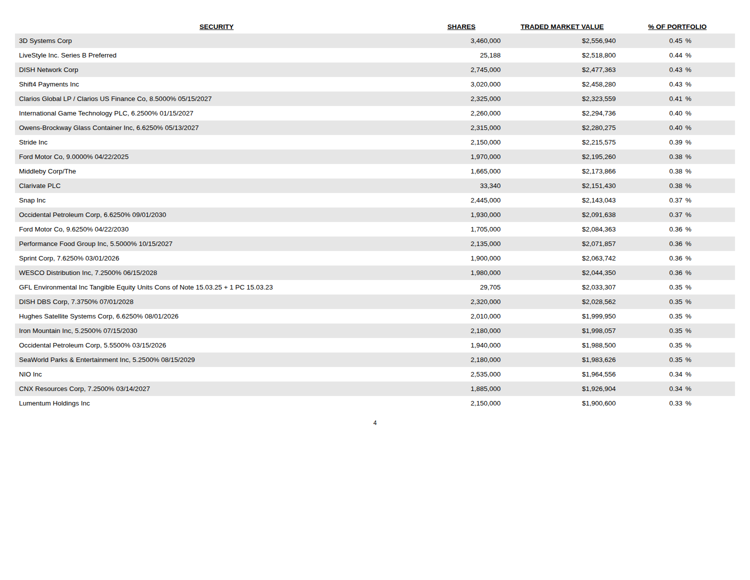| SECURITY | SHARES | TRADED MARKET VALUE | % OF PORTFOLIO |
| --- | --- | --- | --- |
| 3D Systems Corp | 3,460,000 | $2,556,940 | 0.45 % |
| LiveStyle Inc. Series B Preferred | 25,188 | $2,518,800 | 0.44 % |
| DISH Network Corp | 2,745,000 | $2,477,363 | 0.43 % |
| Shift4 Payments Inc | 3,020,000 | $2,458,280 | 0.43 % |
| Clarios Global LP / Clarios US Finance Co, 8.5000% 05/15/2027 | 2,325,000 | $2,323,559 | 0.41 % |
| International Game Technology PLC, 6.2500% 01/15/2027 | 2,260,000 | $2,294,736 | 0.40 % |
| Owens-Brockway Glass Container Inc, 6.6250% 05/13/2027 | 2,315,000 | $2,280,275 | 0.40 % |
| Stride Inc | 2,150,000 | $2,215,575 | 0.39 % |
| Ford Motor Co, 9.0000% 04/22/2025 | 1,970,000 | $2,195,260 | 0.38 % |
| Middleby Corp/The | 1,665,000 | $2,173,866 | 0.38 % |
| Clarivate PLC | 33,340 | $2,151,430 | 0.38 % |
| Snap Inc | 2,445,000 | $2,143,043 | 0.37 % |
| Occidental Petroleum Corp, 6.6250% 09/01/2030 | 1,930,000 | $2,091,638 | 0.37 % |
| Ford Motor Co, 9.6250% 04/22/2030 | 1,705,000 | $2,084,363 | 0.36 % |
| Performance Food Group Inc, 5.5000% 10/15/2027 | 2,135,000 | $2,071,857 | 0.36 % |
| Sprint Corp, 7.6250% 03/01/2026 | 1,900,000 | $2,063,742 | 0.36 % |
| WESCO Distribution Inc, 7.2500% 06/15/2028 | 1,980,000 | $2,044,350 | 0.36 % |
| GFL Environmental Inc Tangible Equity Units Cons of Note 15.03.25 + 1 PC 15.03.23 | 29,705 | $2,033,307 | 0.35 % |
| DISH DBS Corp, 7.3750% 07/01/2028 | 2,320,000 | $2,028,562 | 0.35 % |
| Hughes Satellite Systems Corp, 6.6250% 08/01/2026 | 2,010,000 | $1,999,950 | 0.35 % |
| Iron Mountain Inc, 5.2500% 07/15/2030 | 2,180,000 | $1,998,057 | 0.35 % |
| Occidental Petroleum Corp, 5.5500% 03/15/2026 | 1,940,000 | $1,988,500 | 0.35 % |
| SeaWorld Parks & Entertainment Inc, 5.2500% 08/15/2029 | 2,180,000 | $1,983,626 | 0.35 % |
| NIO Inc | 2,535,000 | $1,964,556 | 0.34 % |
| CNX Resources Corp, 7.2500% 03/14/2027 | 1,885,000 | $1,926,904 | 0.34 % |
| Lumentum Holdings Inc | 2,150,000 | $1,900,600 | 0.33 % |
4